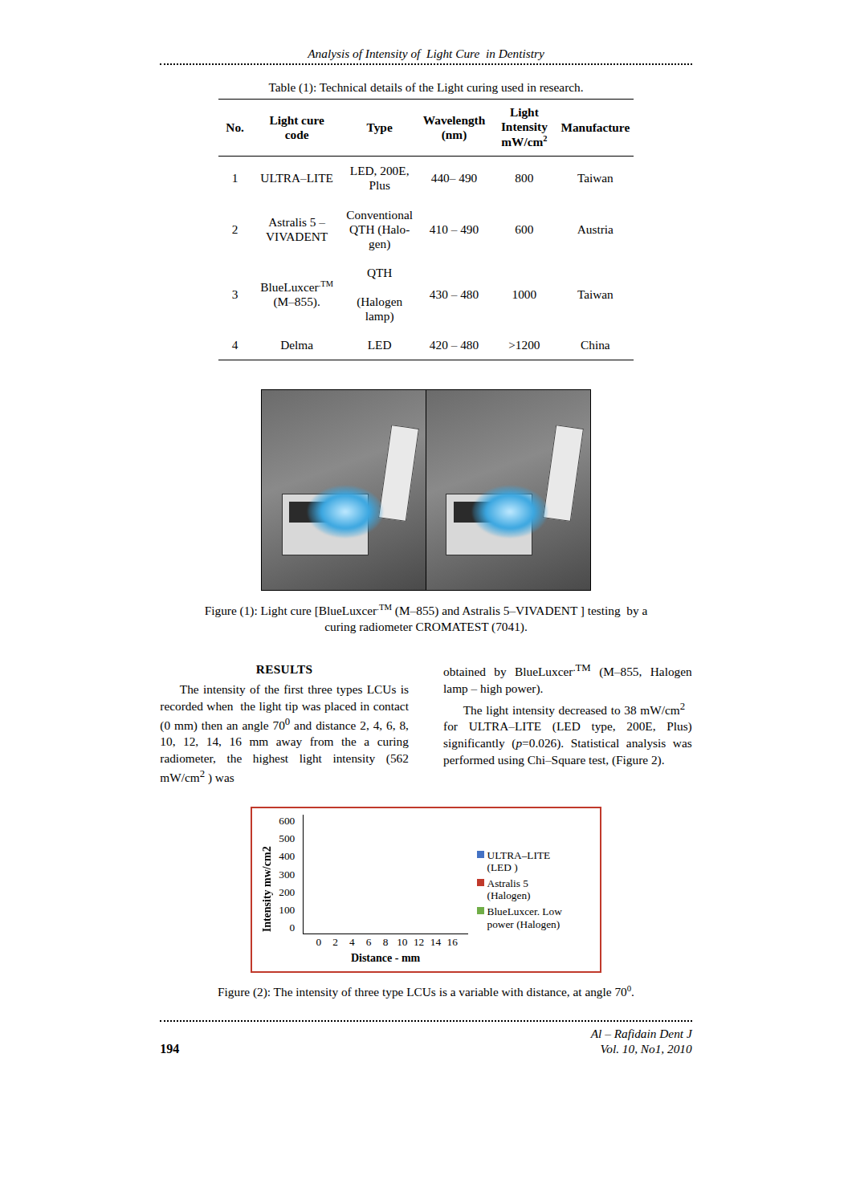Analysis of Intensity of Light Cure in Dentistry
Table (1): Technical details of the Light curing used in research.
| No. | Light cure code | Type | Wavelength (nm) | Light Intensity mW/cm 2 | Manufacture |
| --- | --- | --- | --- | --- | --- |
| 1 | ULTRA–LITE | LED, 200E, Plus | 440– 490 | 800 | Taiwan |
| 2 | Astralis 5 – VIVADENT | Conventional QTH (Halo- gen) | 410 – 490 | 600 | Austria |
| 3 | BlueLuxcer .TM (M–855). | QTH (Halogen lamp) | 430 – 480 | 1000 | Taiwan |
| 4 | Delma | LED | 420 – 480 | >1200 | China |
Figure (1): Light cure [BlueLuxcer.TM (M–855) and Astralis 5–VIVADENT ] testing by a
curing radiometer CROMATEST (7041).
RESULTS
The intensity of the first three types LCUs is recorded when the light tip was placed in contact (0 mm) then an angle 700 and distance 2, 4, 6, 8, 10, 12, 14, 16 mm away from the a curing radiometer, the highest light intensity (562 mW/cm2 ) was
obtained by BlueLuxcer.TM (M–855, Halogen lamp – high power).
The light intensity decreased to 38 mW/cm2 for ULTRA–LITE (LED type, 200E, Plus) significantly (p=0.026). Statistical analysis was performed using Chi–Square test, (Figure 2).
Intensity mw/cm2
600 500 400 300 200 100 0
0246810121416
Distance - mm
ULTRA–LITE
(LED )
Astralis 5
(Halogen)
BlueLuxcer. Low
power (Halogen)
Figure (2): The intensity of three type LCUs is a variable with distance, at angle 700.
194
Al – Rafidain Dent J
Vol. 10, No1, 2010